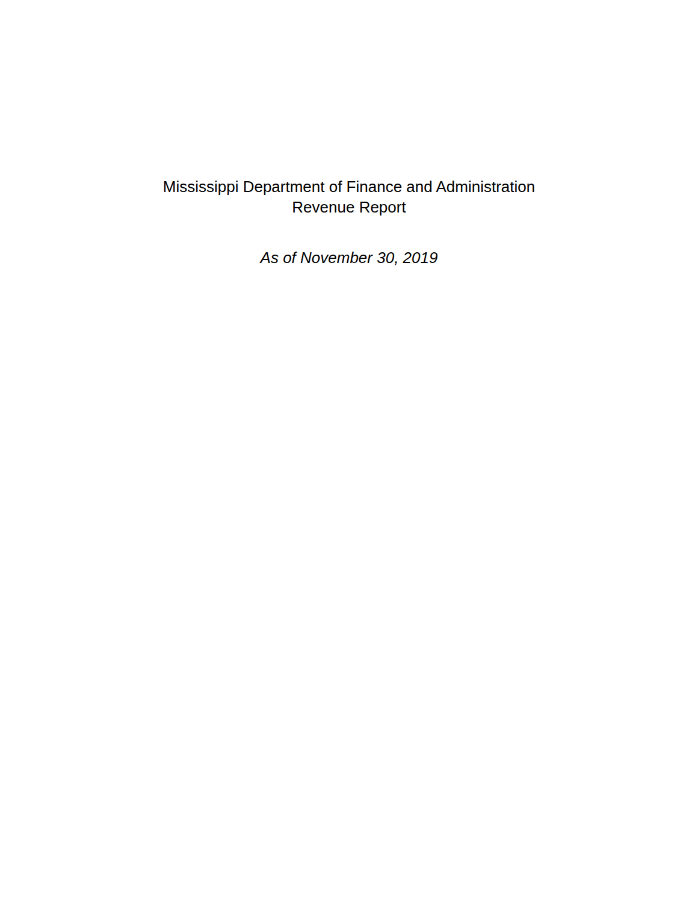Mississippi Department of Finance and Administration
Revenue Report
As of November 30, 2019